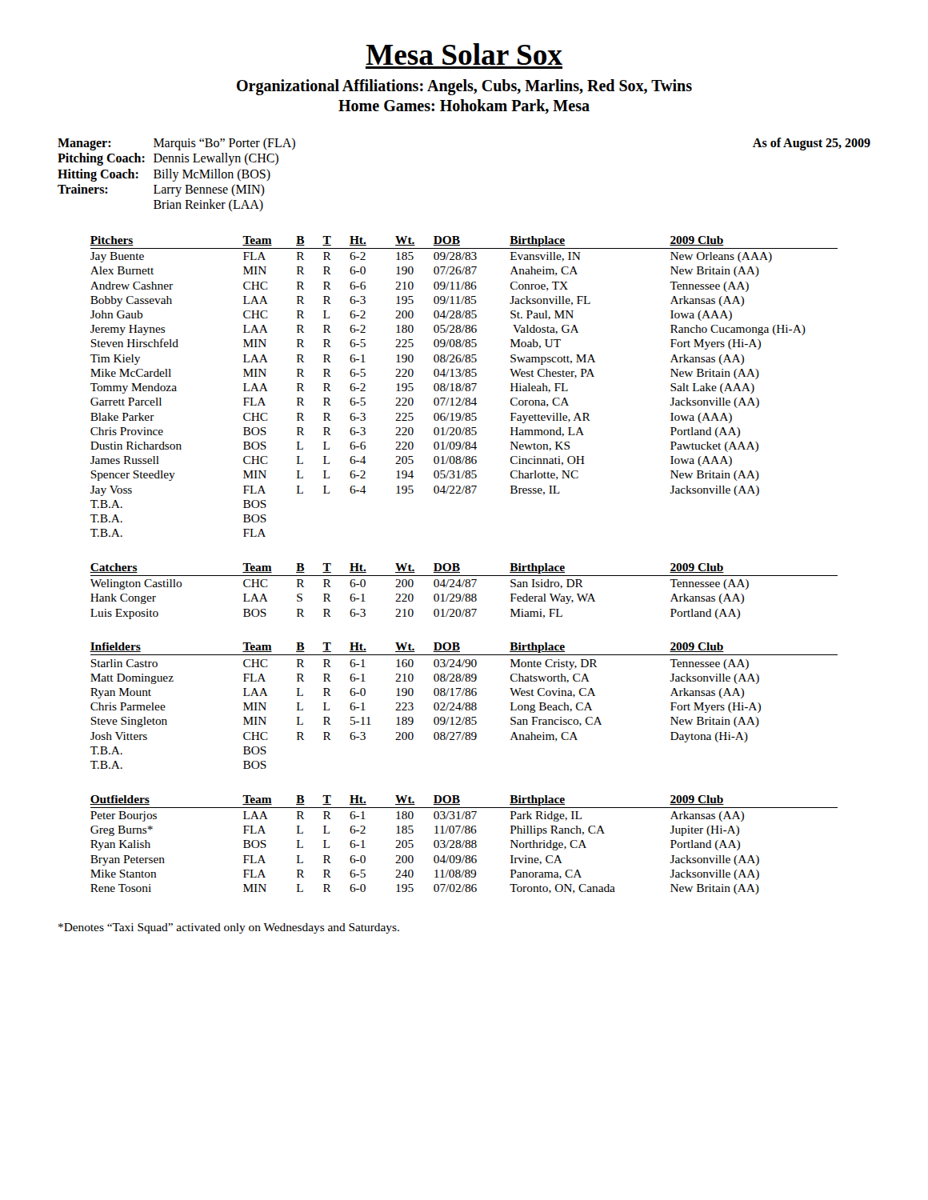Mesa Solar Sox
Organizational Affiliations: Angels, Cubs, Marlins, Red Sox, Twins
Home Games: Hohokam Park, Mesa
As of August 25, 2009
| Manager: | Marquis “Bo” Porter (FLA) |
| Pitching Coach: | Dennis Lewallyn (CHC) |
| Hitting Coach: | Billy McMillon (BOS) |
| Trainers: | Larry Bennese (MIN) |
| | Brian Reinker (LAA) |
| Pitchers | Team | B | T | Ht. | Wt. | DOB | Birthplace | 2009 Club |
| --- | --- | --- | --- | --- | --- | --- | --- | --- |
| Jay Buente | FLA | R | R | 6-2 | 185 | 09/28/83 | Evansville, IN | New Orleans (AAA) |
| Alex Burnett | MIN | R | R | 6-0 | 190 | 07/26/87 | Anaheim, CA | New Britain (AA) |
| Andrew Cashner | CHC | R | R | 6-6 | 210 | 09/11/86 | Conroe, TX | Tennessee (AA) |
| Bobby Cassevah | LAA | R | R | 6-3 | 195 | 09/11/85 | Jacksonville, FL | Arkansas (AA) |
| John Gaub | CHC | R | L | 6-2 | 200 | 04/28/85 | St. Paul, MN | Iowa (AAA) |
| Jeremy Haynes | LAA | R | R | 6-2 | 180 | 05/28/86 | Valdosta, GA | Rancho Cucamonga (Hi-A) |
| Steven Hirschfeld | MIN | R | R | 6-5 | 225 | 09/08/85 | Moab, UT | Fort Myers (Hi-A) |
| Tim Kiely | LAA | R | R | 6-1 | 190 | 08/26/85 | Swampscott, MA | Arkansas (AA) |
| Mike McCardell | MIN | R | R | 6-5 | 220 | 04/13/85 | West Chester, PA | New Britain (AA) |
| Tommy Mendoza | LAA | R | R | 6-2 | 195 | 08/18/87 | Hialeah, FL | Salt Lake (AAA) |
| Garrett Parcell | FLA | R | R | 6-5 | 220 | 07/12/84 | Corona, CA | Jacksonville (AA) |
| Blake Parker | CHC | R | R | 6-3 | 225 | 06/19/85 | Fayetteville, AR | Iowa (AAA) |
| Chris Province | BOS | R | R | 6-3 | 220 | 01/20/85 | Hammond, LA | Portland (AA) |
| Dustin Richardson | BOS | L | L | 6-6 | 220 | 01/09/84 | Newton, KS | Pawtucket (AAA) |
| James Russell | CHC | L | L | 6-4 | 205 | 01/08/86 | Cincinnati, OH | Iowa (AAA) |
| Spencer Steedley | MIN | L | L | 6-2 | 194 | 05/31/85 | Charlotte, NC | New Britain (AA) |
| Jay Voss | FLA | L | L | 6-4 | 195 | 04/22/87 | Bresse, IL | Jacksonville (AA) |
| T.B.A. | BOS | | | | | | | |
| T.B.A. | BOS | | | | | | | |
| T.B.A. | FLA | | | | | | | |
| Catchers | Team | B | T | Ht. | Wt. | DOB | Birthplace | 2009 Club |
| --- | --- | --- | --- | --- | --- | --- | --- | --- |
| Welington Castillo | CHC | R | R | 6-0 | 200 | 04/24/87 | San Isidro, DR | Tennessee (AA) |
| Hank Conger | LAA | S | R | 6-1 | 220 | 01/29/88 | Federal Way, WA | Arkansas (AA) |
| Luis Exposito | BOS | R | R | 6-3 | 210 | 01/20/87 | Miami, FL | Portland (AA) |
| Infielders | Team | B | T | Ht. | Wt. | DOB | Birthplace | 2009 Club |
| --- | --- | --- | --- | --- | --- | --- | --- | --- |
| Starlin Castro | CHC | R | R | 6-1 | 160 | 03/24/90 | Monte Cristy, DR | Tennessee (AA) |
| Matt Dominguez | FLA | R | R | 6-1 | 210 | 08/28/89 | Chatsworth, CA | Jacksonville (AA) |
| Ryan Mount | LAA | L | R | 6-0 | 190 | 08/17/86 | West Covina, CA | Arkansas (AA) |
| Chris Parmelee | MIN | L | L | 6-1 | 223 | 02/24/88 | Long Beach, CA | Fort Myers (Hi-A) |
| Steve Singleton | MIN | L | R | 5-11 | 189 | 09/12/85 | San Francisco, CA | New Britain (AA) |
| Josh Vitters | CHC | R | R | 6-3 | 200 | 08/27/89 | Anaheim, CA | Daytona (Hi-A) |
| T.B.A. | BOS | | | | | | | |
| T.B.A. | BOS | | | | | | | |
| Outfielders | Team | B | T | Ht. | Wt. | DOB | Birthplace | 2009 Club |
| --- | --- | --- | --- | --- | --- | --- | --- | --- |
| Peter Bourjos | LAA | R | R | 6-1 | 180 | 03/31/87 | Park Ridge, IL | Arkansas (AA) |
| Greg Burns* | FLA | L | L | 6-2 | 185 | 11/07/86 | Phillips Ranch, CA | Jupiter (Hi-A) |
| Ryan Kalish | BOS | L | L | 6-1 | 205 | 03/28/88 | Northridge, CA | Portland (AA) |
| Bryan Petersen | FLA | L | R | 6-0 | 200 | 04/09/86 | Irvine, CA | Jacksonville (AA) |
| Mike Stanton | FLA | R | R | 6-5 | 240 | 11/08/89 | Panorama, CA | Jacksonville (AA) |
| Rene Tosoni | MIN | L | R | 6-0 | 195 | 07/02/86 | Toronto, ON, Canada | New Britain (AA) |
*Denotes “Taxi Squad” activated only on Wednesdays and Saturdays.